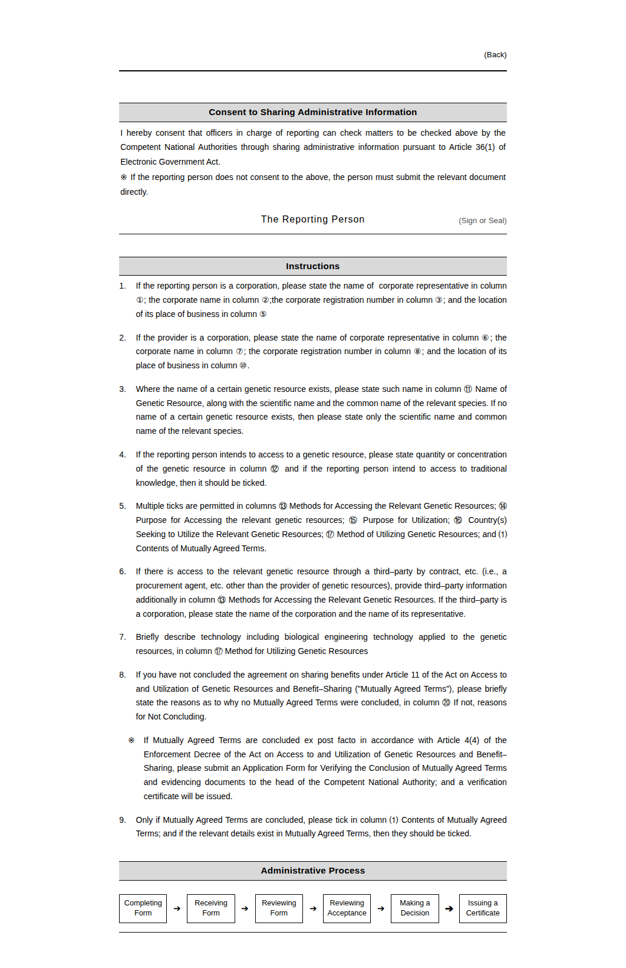(Back)
Consent to Sharing Administrative Information
I hereby consent that officers in charge of reporting can check matters to be checked above by the Competent National Authorities through sharing administrative information pursuant to Article 36(1) of Electronic Government Act.
※ If the reporting person does not consent to the above, the person must submit the relevant document directly.
The Reporting Person
(Sign or Seal)
Instructions
If the reporting person is a corporation, please state the name of corporate representative in column ①; the corporate name in column ②;the corporate registration number in column ③; and the location of its place of business in column ⑤
If the provider is a corporation, please state the name of corporate representative in column ⑥; the corporate name in column ⑦; the corporate registration number in column ⑧; and the location of its place of business in column ⑩.
Where the name of a certain genetic resource exists, please state such name in column ⑪ Name of Genetic Resource, along with the scientific name and the common name of the relevant species. If no name of a certain genetic resource exists, then please state only the scientific name and common name of the relevant species.
If the reporting person intends to access to a genetic resource, please state quantity or concentration of the genetic resource in column ⑫ and if the reporting person intend to access to traditional knowledge, then it should be ticked.
Multiple ticks are permitted in columns ⑬ Methods for Accessing the Relevant Genetic Resources; ⑭ Purpose for Accessing the relevant genetic resources; ⑮ Purpose for Utilization; ⑯ Country(s) Seeking to Utilize the Relevant Genetic Resources; ⑰ Method of Utilizing Genetic Resources; and ⑴ Contents of Mutually Agreed Terms.
If there is access to the relevant genetic resource through a third–party by contract, etc. (i.e., a procurement agent, etc. other than the provider of genetic resources), provide third–party information additionally in column ⑬ Methods for Accessing the Relevant Genetic Resources. If the third–party is a corporation, please state the name of the corporation and the name of its representative.
Briefly describe technology including biological engineering technology applied to the genetic resources, in column ⑰ Method for Utilizing Genetic Resources
If you have not concluded the agreement on sharing benefits under Article 11 of the Act on Access to and Utilization of Genetic Resources and Benefit–Sharing ("Mutually Agreed Terms"), please briefly state the reasons as to why no Mutually Agreed Terms were concluded, in column ⑳ If not, reasons for Not Concluding.
If Mutually Agreed Terms are concluded ex post facto in accordance with Article 4(4) of the Enforcement Decree of the Act on Access to and Utilization of Genetic Resources and Benefit–Sharing, please submit an Application Form for Verifying the Conclusion of Mutually Agreed Terms and evidencing documents to the head of the Competent National Authority; and a verification certificate will be issued.
Only if Mutually Agreed Terms are concluded, please tick in column ⑴ Contents of Mutually Agreed Terms; and if the relevant details exist in Mutually Agreed Terms, then they should be ticked.
Administrative Process
Completing
Form
➔
Receiving
Form
➔
Reviewing
Form
➔
Reviewing
Acceptance
➔
Making a
Decision
➔
Issuing a
Certificate